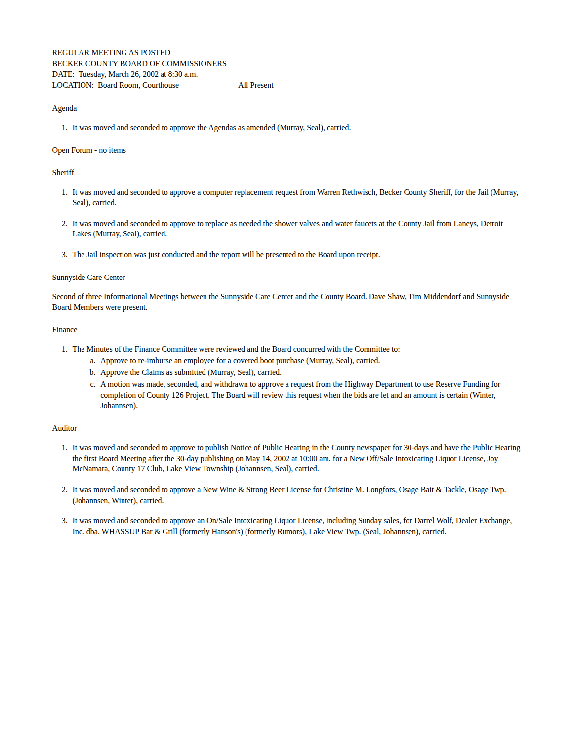REGULAR MEETING AS POSTED
BECKER COUNTY BOARD OF COMMISSIONERS
DATE: Tuesday, March 26, 2002 at 8:30 a.m.
LOCATION: Board Room, CourthouseAll Present
Agenda
It was moved and seconded to approve the Agendas as amended (Murray, Seal), carried.
Open Forum - no items
Sheriff
It was moved and seconded to approve a computer replacement request from Warren Rethwisch, Becker County Sheriff, for the Jail (Murray, Seal), carried.
It was moved and seconded to approve to replace as needed the shower valves and water faucets at the County Jail from Laneys, Detroit Lakes (Murray, Seal), carried.
The Jail inspection was just conducted and the report will be presented to the Board upon receipt.
Sunnyside Care Center
Second of three Informational Meetings between the Sunnyside Care Center and the County Board. Dave Shaw, Tim Middendorf and Sunnyside Board Members were present.
Finance
The Minutes of the Finance Committee were reviewed and the Board concurred with the Committee to:
Approve to re-imburse an employee for a covered boot purchase (Murray, Seal), carried.
Approve the Claims as submitted (Murray, Seal), carried.
A motion was made, seconded, and withdrawn to approve a request from the Highway Department to use Reserve Funding for completion of County 126 Project. The Board will review this request when the bids are let and an amount is certain (Winter, Johannsen).
Auditor
It was moved and seconded to approve to publish Notice of Public Hearing in the County newspaper for 30-days and have the Public Hearing the first Board Meeting after the 30-day publishing on May 14, 2002 at 10:00 am. for a New Off/Sale Intoxicating Liquor License, Joy McNamara, County 17 Club, Lake View Township (Johannsen, Seal), carried.
It was moved and seconded to approve a New Wine & Strong Beer License for Christine M. Longfors, Osage Bait & Tackle, Osage Twp. (Johannsen, Winter), carried.
It was moved and seconded to approve an On/Sale Intoxicating Liquor License, including Sunday sales, for Darrel Wolf, Dealer Exchange, Inc. dba. WHASSUP Bar & Grill (formerly Hanson's) (formerly Rumors), Lake View Twp. (Seal, Johannsen), carried.